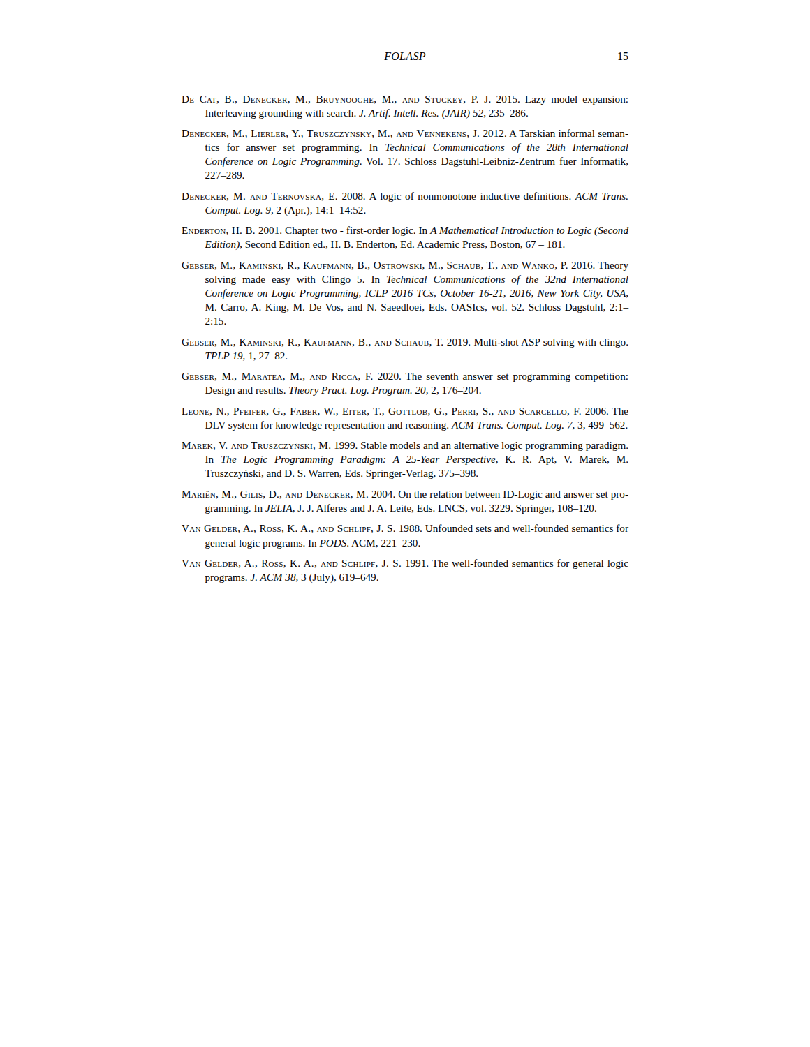FOLASP 15
De Cat, B., Denecker, M., Bruynooghe, M., and Stuckey, P. J. 2015. Lazy model expansion: Interleaving grounding with search. J. Artif. Intell. Res. (JAIR) 52, 235–286.
Denecker, M., Lierler, Y., Truszczynsky, M., and Vennekens, J. 2012. A Tarskian informal semantics for answer set programming. In Technical Communications of the 28th International Conference on Logic Programming. Vol. 17. Schloss Dagstuhl-Leibniz-Zentrum fuer Informatik, 227–289.
Denecker, M. and Ternovska, E. 2008. A logic of nonmonotone inductive definitions. ACM Trans. Comput. Log. 9, 2 (Apr.), 14:1–14:52.
Enderton, H. B. 2001. Chapter two - first-order logic. In A Mathematical Introduction to Logic (Second Edition), Second Edition ed., H. B. Enderton, Ed. Academic Press, Boston, 67 – 181.
Gebser, M., Kaminski, R., Kaufmann, B., Ostrowski, M., Schaub, T., and Wanko, P. 2016. Theory solving made easy with Clingo 5. In Technical Communications of the 32nd International Conference on Logic Programming, ICLP 2016 TCs, October 16-21, 2016, New York City, USA, M. Carro, A. King, M. De Vos, and N. Saeedloei, Eds. OASIcs, vol. 52. Schloss Dagstuhl, 2:1–2:15.
Gebser, M., Kaminski, R., Kaufmann, B., and Schaub, T. 2019. Multi-shot ASP solving with clingo. TPLP 19, 1, 27–82.
Gebser, M., Maratea, M., and Ricca, F. 2020. The seventh answer set programming competition: Design and results. Theory Pract. Log. Program. 20, 2, 176–204.
Leone, N., Pfeifer, G., Faber, W., Eiter, T., Gottlob, G., Perri, S., and Scarcello, F. 2006. The DLV system for knowledge representation and reasoning. ACM Trans. Comput. Log. 7, 3, 499–562.
Marek, V. and Truszczyński, M. 1999. Stable models and an alternative logic programming paradigm. In The Logic Programming Paradigm: A 25-Year Perspective, K. R. Apt, V. Marek, M. Truszczyński, and D. S. Warren, Eds. Springer-Verlag, 375–398.
Mariën, M., Gilis, D., and Denecker, M. 2004. On the relation between ID-Logic and answer set programming. In JELIA, J. J. Alferes and J. A. Leite, Eds. LNCS, vol. 3229. Springer, 108–120.
Van Gelder, A., Ross, K. A., and Schlipf, J. S. 1988. Unfounded sets and well-founded semantics for general logic programs. In PODS. ACM, 221–230.
Van Gelder, A., Ross, K. A., and Schlipf, J. S. 1991. The well-founded semantics for general logic programs. J. ACM 38, 3 (July), 619–649.